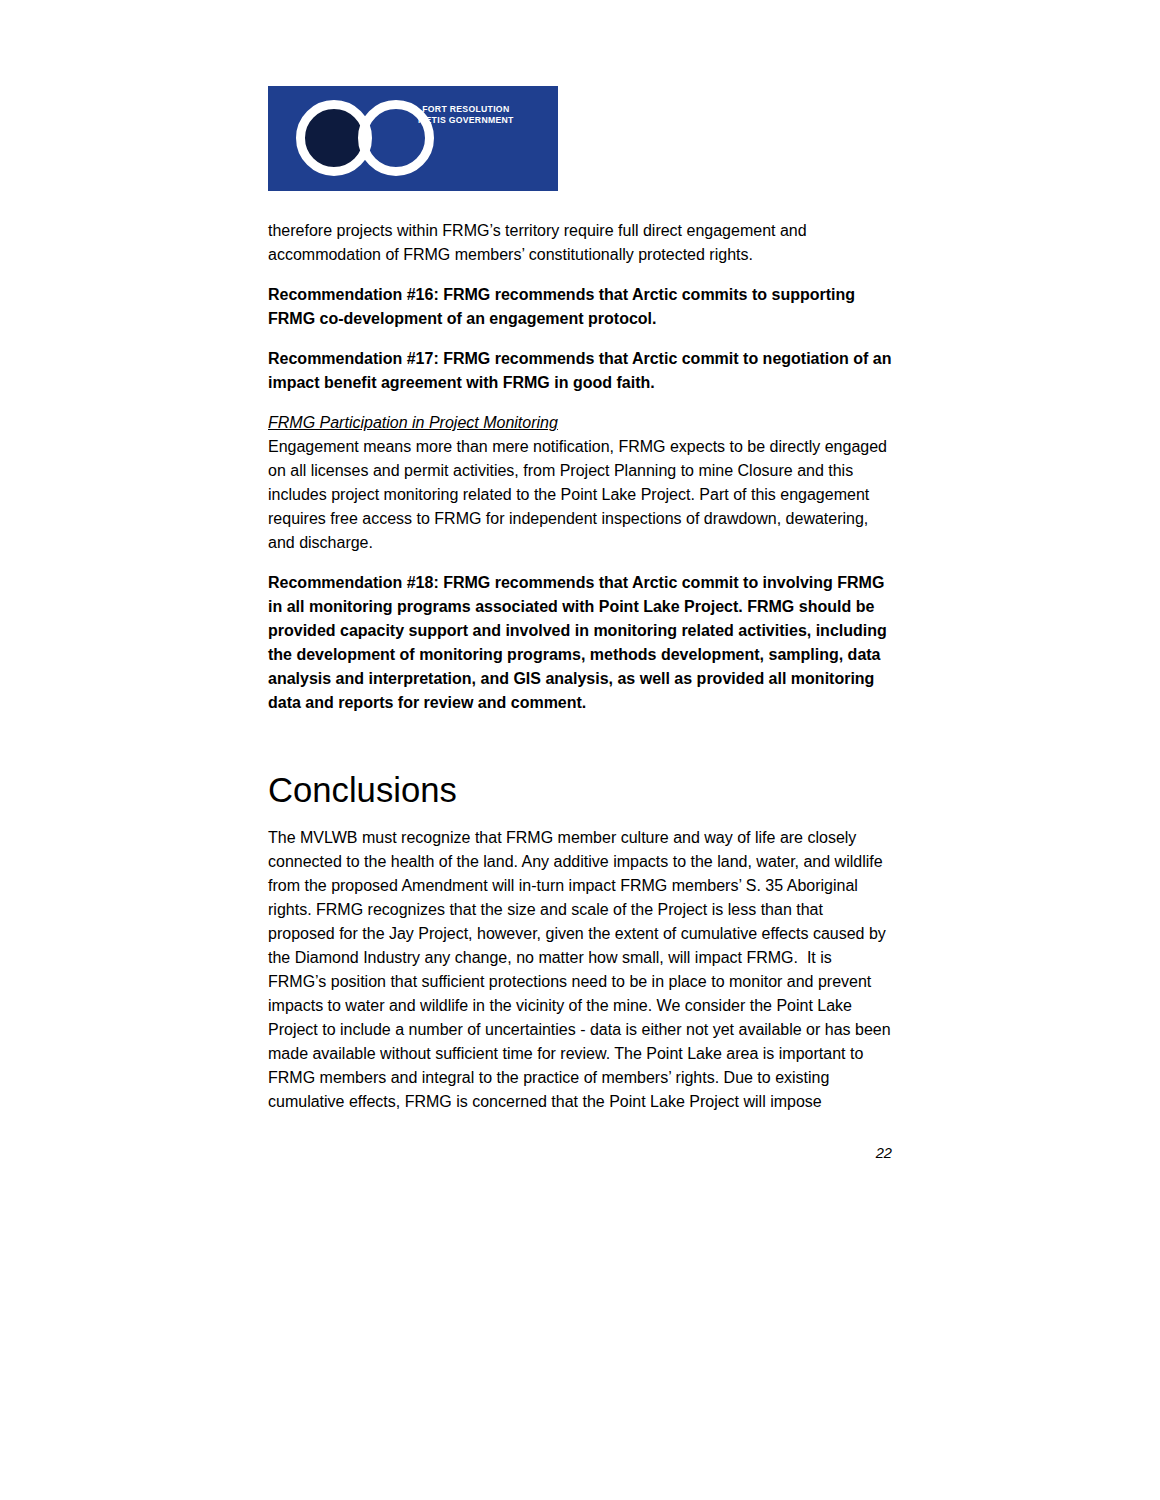FORT RESOLUTION
METIS GOVERNMENT
therefore projects within FRMG’s territory require full direct engagement and accommodation of FRMG members’ constitutionally protected rights.
Recommendation #16: FRMG recommends that Arctic commits to supporting FRMG co-development of an engagement protocol.
Recommendation #17: FRMG recommends that Arctic commit to negotiation of an impact benefit agreement with FRMG in good faith.
FRMG Participation in Project Monitoring
Engagement means more than mere notification, FRMG expects to be directly engaged on all licenses and permit activities, from Project Planning to mine Closure and this includes project monitoring related to the Point Lake Project. Part of this engagement requires free access to FRMG for independent inspections of drawdown, dewatering, and discharge.
Recommendation #18: FRMG recommends that Arctic commit to involving FRMG in all monitoring programs associated with Point Lake Project. FRMG should be provided capacity support and involved in monitoring related activities, including the development of monitoring programs, methods development, sampling, data analysis and interpretation, and GIS analysis, as well as provided all monitoring data and reports for review and comment.
Conclusions
The MVLWB must recognize that FRMG member culture and way of life are closely connected to the health of the land. Any additive impacts to the land, water, and wildlife from the proposed Amendment will in-turn impact FRMG members’ S. 35 Aboriginal rights. FRMG recognizes that the size and scale of the Project is less than that proposed for the Jay Project, however, given the extent of cumulative effects caused by the Diamond Industry any change, no matter how small, will impact FRMG. It is FRMG’s position that sufficient protections need to be in place to monitor and prevent impacts to water and wildlife in the vicinity of the mine. We consider the Point Lake Project to include a number of uncertainties - data is either not yet available or has been made available without sufficient time for review. The Point Lake area is important to FRMG members and integral to the practice of members’ rights. Due to existing cumulative effects, FRMG is concerned that the Point Lake Project will impose
22